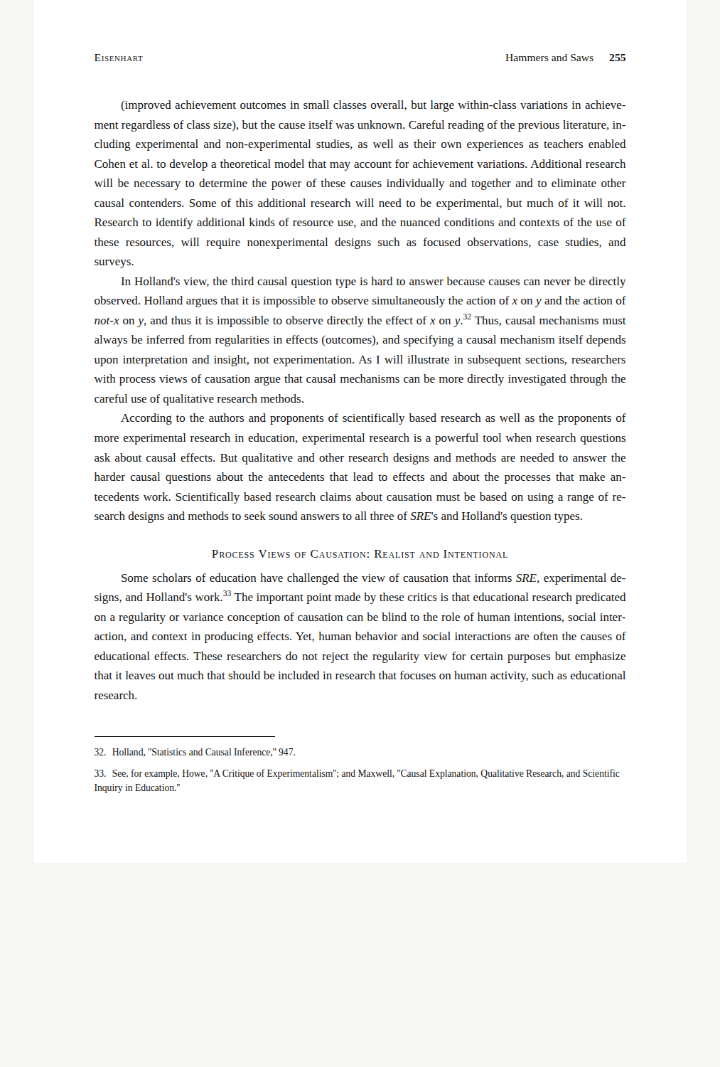Eisenhart
Hammers and Saws 255
(improved achievement outcomes in small classes overall, but large within-class variations in achievement regardless of class size), but the cause itself was unknown. Careful reading of the previous literature, including experimental and non-experimental studies, as well as their own experiences as teachers enabled Cohen et al. to develop a theoretical model that may account for achievement variations. Additional research will be necessary to determine the power of these causes individually and together and to eliminate other causal contenders. Some of this additional research will need to be experimental, but much of it will not. Research to identify additional kinds of resource use, and the nuanced conditions and contexts of the use of these resources, will require nonexperimental designs such as focused observations, case studies, and surveys.
In Holland's view, the third causal question type is hard to answer because causes can never be directly observed. Holland argues that it is impossible to observe simultaneously the action of x on y and the action of not-x on y, and thus it is impossible to observe directly the effect of x on y.32 Thus, causal mechanisms must always be inferred from regularities in effects (outcomes), and specifying a causal mechanism itself depends upon interpretation and insight, not experimentation. As I will illustrate in subsequent sections, researchers with process views of causation argue that causal mechanisms can be more directly investigated through the careful use of qualitative research methods.
According to the authors and proponents of scientifically based research as well as the proponents of more experimental research in education, experimental research is a powerful tool when research questions ask about causal effects. But qualitative and other research designs and methods are needed to answer the harder causal questions about the antecedents that lead to effects and about the processes that make antecedents work. Scientifically based research claims about causation must be based on using a range of research designs and methods to seek sound answers to all three of SRE's and Holland's question types.
Process Views of Causation: Realist and Intentional
Some scholars of education have challenged the view of causation that informs SRE, experimental designs, and Holland's work.33 The important point made by these critics is that educational research predicated on a regularity or variance conception of causation can be blind to the role of human intentions, social interaction, and context in producing effects. Yet, human behavior and social interactions are often the causes of educational effects. These researchers do not reject the regularity view for certain purposes but emphasize that it leaves out much that should be included in research that focuses on human activity, such as educational research.
32. Holland, ''Statistics and Causal Inference,'' 947.
33. See, for example, Howe, ''A Critique of Experimentalism''; and Maxwell, ''Causal Explanation, Qualitative Research, and Scientific Inquiry in Education.''